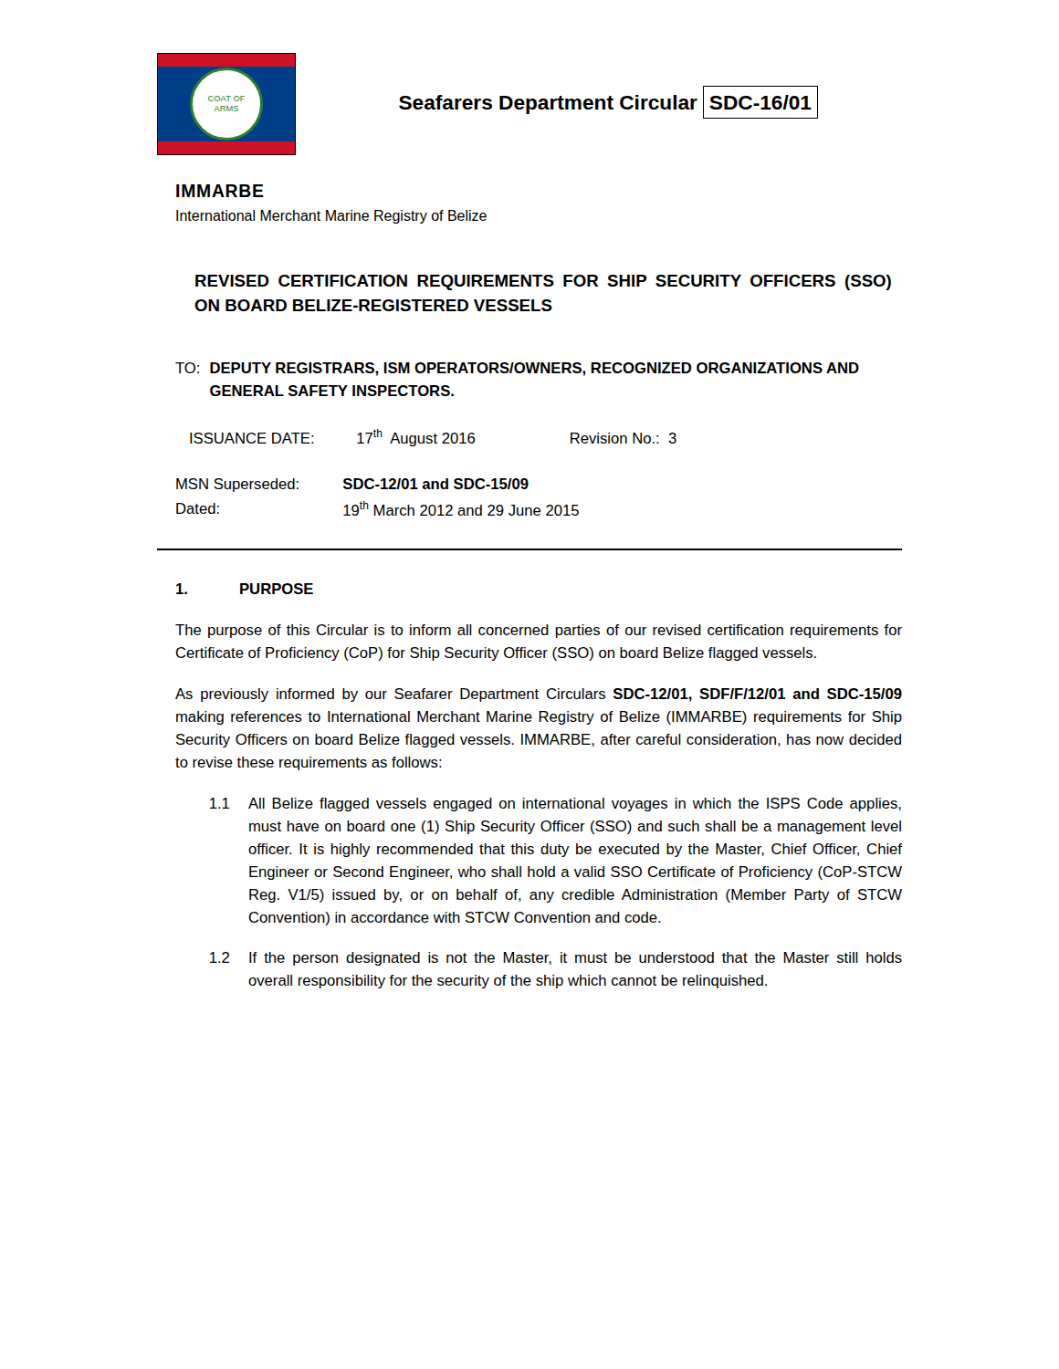COAT OF
ARMS
Seafarers Department Circular SDC-16/01
IMMARBE
International Merchant Marine Registry of Belize
REVISED CERTIFICATION REQUIREMENTS FOR SHIP SECURITY OFFICERS (SSO) ON BOARD BELIZE-REGISTERED VESSELS
TO: Deputy Registrars, ISM Operators/Owners, Recognized Organizations and General Safety Inspectors.
ISSUANCE DATE: 17th August 2016 Revision No.: 3
MSN Superseded: SDC-12/01 and SDC-15/09 Dated: 19th March 2012 and 29 June 2015
1. PURPOSE
The purpose of this Circular is to inform all concerned parties of our revised certification requirements for Certificate of Proficiency (CoP) for Ship Security Officer (SSO) on board Belize flagged vessels.
As previously informed by our Seafarer Department Circulars SDC-12/01, SDF/F/12/01 and SDC-15/09 making references to International Merchant Marine Registry of Belize (IMMARBE) requirements for Ship Security Officers on board Belize flagged vessels. IMMARBE, after careful consideration, has now decided to revise these requirements as follows:
1.1 All Belize flagged vessels engaged on international voyages in which the ISPS Code applies, must have on board one (1) Ship Security Officer (SSO) and such shall be a management level officer. It is highly recommended that this duty be executed by the Master, Chief Officer, Chief Engineer or Second Engineer, who shall hold a valid SSO Certificate of Proficiency (CoP-STCW Reg. V1/5) issued by, or on behalf of, any credible Administration (Member Party of STCW Convention) in accordance with STCW Convention and code.
1.2 If the person designated is not the Master, it must be understood that the Master still holds overall responsibility for the security of the ship which cannot be relinquished.